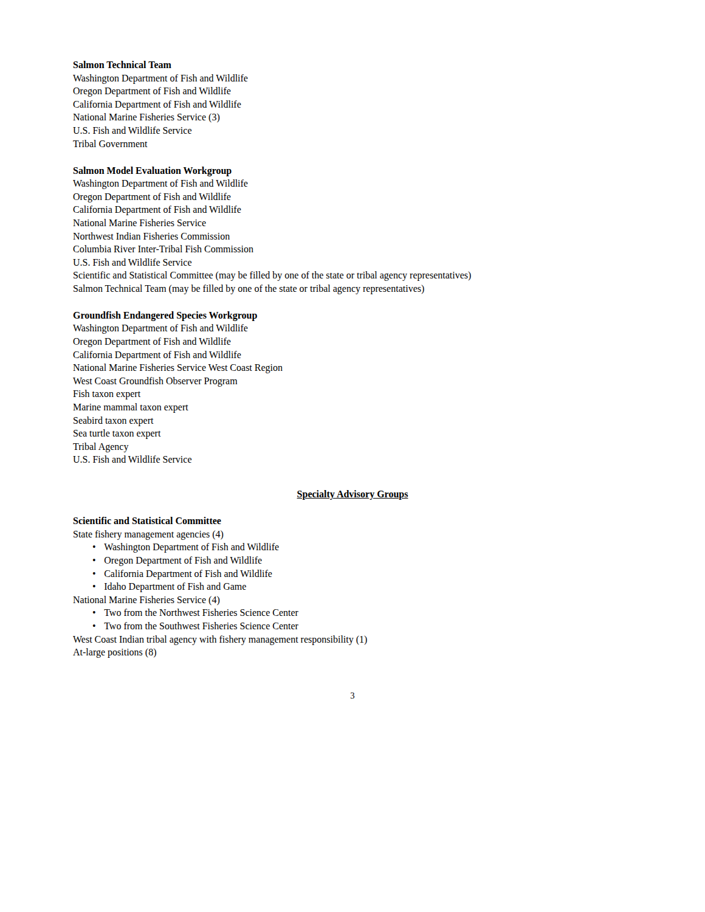Salmon Technical Team
Washington Department of Fish and Wildlife
Oregon Department of Fish and Wildlife
California Department of Fish and Wildlife
National Marine Fisheries Service (3)
U.S. Fish and Wildlife Service
Tribal Government
Salmon Model Evaluation Workgroup
Washington Department of Fish and Wildlife
Oregon Department of Fish and Wildlife
California Department of Fish and Wildlife
National Marine Fisheries Service
Northwest Indian Fisheries Commission
Columbia River Inter-Tribal Fish Commission
U.S. Fish and Wildlife Service
Scientific and Statistical Committee (may be filled by one of the state or tribal agency representatives)
Salmon Technical Team (may be filled by one of the state or tribal agency representatives)
Groundfish Endangered Species Workgroup
Washington Department of Fish and Wildlife
Oregon Department of Fish and Wildlife
California Department of Fish and Wildlife
National Marine Fisheries Service West Coast Region
West Coast Groundfish Observer Program
Fish taxon expert
Marine mammal taxon expert
Seabird taxon expert
Sea turtle taxon expert
Tribal Agency
U.S. Fish and Wildlife Service
Specialty Advisory Groups
Scientific and Statistical Committee
State fishery management agencies (4)
Washington Department of Fish and Wildlife
Oregon Department of Fish and Wildlife
California Department of Fish and Wildlife
Idaho Department of Fish and Game
National Marine Fisheries Service (4)
Two from the Northwest Fisheries Science Center
Two from the Southwest Fisheries Science Center
West Coast Indian tribal agency with fishery management responsibility (1)
At-large positions (8)
3